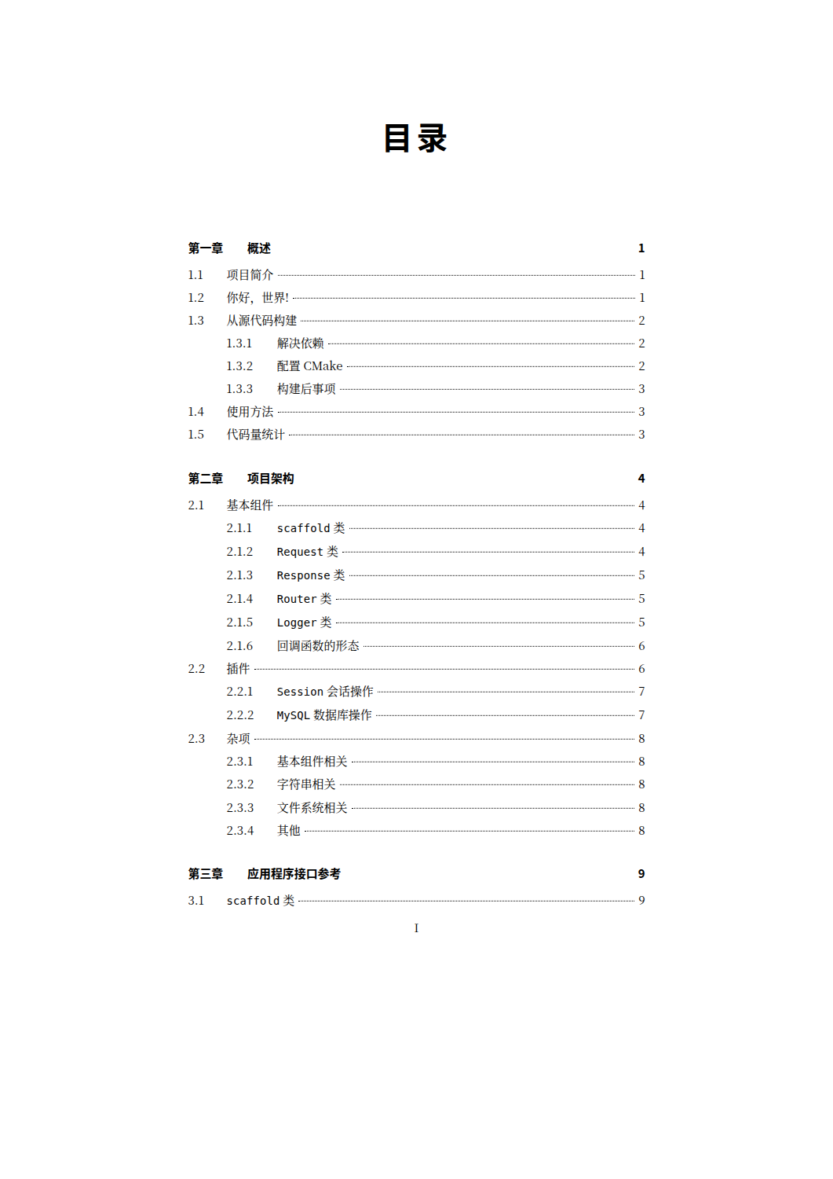目录
第一章 概述 1
1.1项目简介 1
1.2你好，世界! 1
1.3从源代码构建 2
1.3.1解决依赖 2
1.3.2配置 CMake 2
1.3.3构建后事项 3
1.4使用方法 3
1.5代码量统计 3
第二章 项目架构 4
2.1基本组件 4
2.1.1 scaffold 类 4
2.1.2 Request 类 4
2.1.3 Response 类 5
2.1.4 Router 类 5
2.1.5 Logger 类 5
2.1.6回调函数的形态 6
2.2插件 6
2.2.1 Session 会话操作 7
2.2.2 MySQL 数据库操作 7
2.3杂项 8
2.3.1基本组件相关 8
2.3.2字符串相关 8
2.3.3文件系统相关 8
2.3.4其他 8
第三章 应用程序接口参考 9
3.1 scaffold 类 9
I